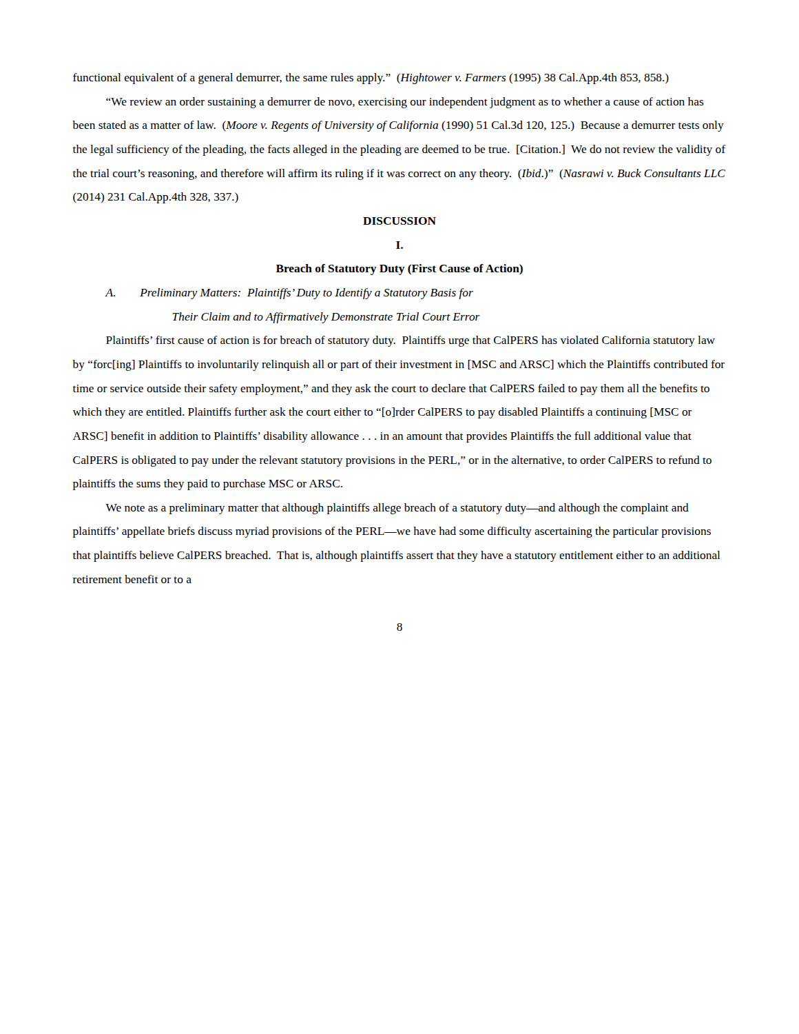functional equivalent of a general demurrer, the same rules apply.” (Hightower v. Farmers (1995) 38 Cal.App.4th 853, 858.)
“We review an order sustaining a demurrer de novo, exercising our independent judgment as to whether a cause of action has been stated as a matter of law. (Moore v. Regents of University of California (1990) 51 Cal.3d 120, 125.) Because a demurrer tests only the legal sufficiency of the pleading, the facts alleged in the pleading are deemed to be true. [Citation.] We do not review the validity of the trial court’s reasoning, and therefore will affirm its ruling if it was correct on any theory. (Ibid.)” (Nasrawi v. Buck Consultants LLC (2014) 231 Cal.App.4th 328, 337.)
DISCUSSION
I.
Breach of Statutory Duty (First Cause of Action)
A.  Preliminary Matters: Plaintiffs’ Duty to Identify a Statutory Basis for
Their Claim and to Affirmatively Demonstrate Trial Court Error
Plaintiffs’ first cause of action is for breach of statutory duty. Plaintiffs urge that CalPERS has violated California statutory law by “forc[ing] Plaintiffs to involuntarily relinquish all or part of their investment in [MSC and ARSC] which the Plaintiffs contributed for time or service outside their safety employment,” and they ask the court to declare that CalPERS failed to pay them all the benefits to which they are entitled. Plaintiffs further ask the court either to “[o]rder CalPERS to pay disabled Plaintiffs a continuing [MSC or ARSC] benefit in addition to Plaintiffs’ disability allowance . . . in an amount that provides Plaintiffs the full additional value that CalPERS is obligated to pay under the relevant statutory provisions in the PERL,” or in the alternative, to order CalPERS to refund to plaintiffs the sums they paid to purchase MSC or ARSC.
We note as a preliminary matter that although plaintiffs allege breach of a statutory duty—and although the complaint and plaintiffs’ appellate briefs discuss myriad provisions of the PERL—we have had some difficulty ascertaining the particular provisions that plaintiffs believe CalPERS breached. That is, although plaintiffs assert that they have a statutory entitlement either to an additional retirement benefit or to a
8